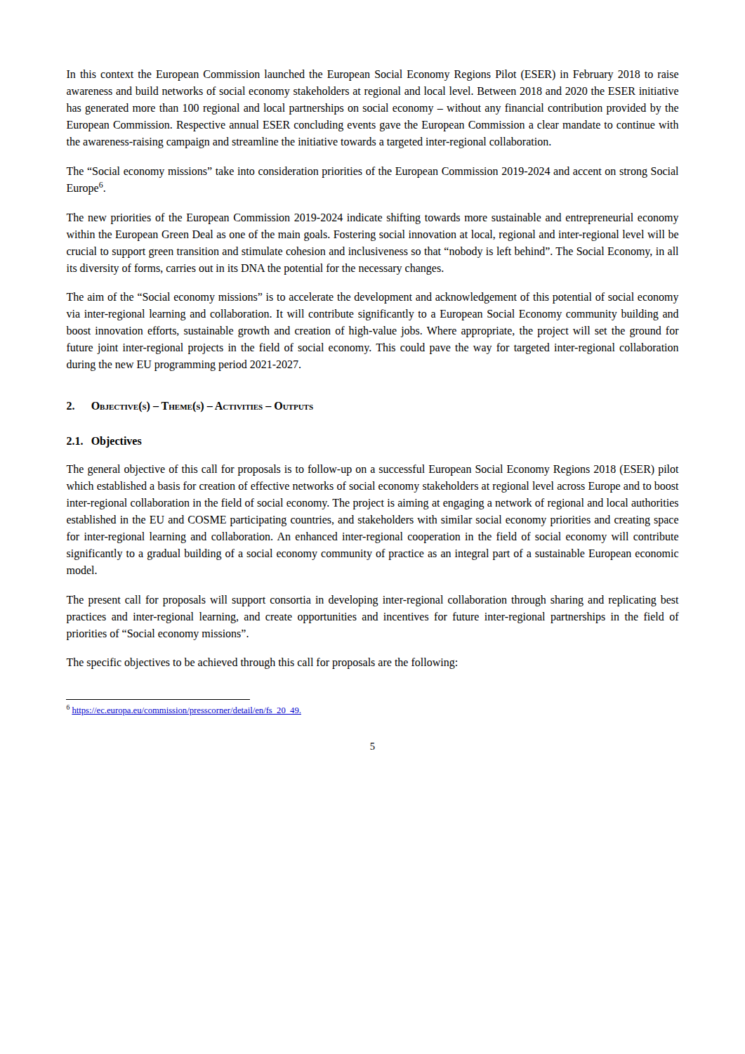In this context the European Commission launched the European Social Economy Regions Pilot (ESER) in February 2018 to raise awareness and build networks of social economy stakeholders at regional and local level. Between 2018 and 2020 the ESER initiative has generated more than 100 regional and local partnerships on social economy – without any financial contribution provided by the European Commission. Respective annual ESER concluding events gave the European Commission a clear mandate to continue with the awareness-raising campaign and streamline the initiative towards a targeted inter-regional collaboration.
The “Social economy missions” take into consideration priorities of the European Commission 2019-2024 and accent on strong Social Europe6.
The new priorities of the European Commission 2019-2024 indicate shifting towards more sustainable and entrepreneurial economy within the European Green Deal as one of the main goals. Fostering social innovation at local, regional and inter-regional level will be crucial to support green transition and stimulate cohesion and inclusiveness so that “nobody is left behind”. The Social Economy, in all its diversity of forms, carries out in its DNA the potential for the necessary changes.
The aim of the “Social economy missions” is to accelerate the development and acknowledgement of this potential of social economy via inter-regional learning and collaboration. It will contribute significantly to a European Social Economy community building and boost innovation efforts, sustainable growth and creation of high-value jobs. Where appropriate, the project will set the ground for future joint inter-regional projects in the field of social economy. This could pave the way for targeted inter-regional collaboration during the new EU programming period 2021-2027.
2. Objective(s) – Theme(s) – Activities – Outputs
2.1. Objectives
The general objective of this call for proposals is to follow-up on a successful European Social Economy Regions 2018 (ESER) pilot which established a basis for creation of effective networks of social economy stakeholders at regional level across Europe and to boost inter-regional collaboration in the field of social economy. The project is aiming at engaging a network of regional and local authorities established in the EU and COSME participating countries, and stakeholders with similar social economy priorities and creating space for inter-regional learning and collaboration. An enhanced inter-regional cooperation in the field of social economy will contribute significantly to a gradual building of a social economy community of practice as an integral part of a sustainable European economic model.
The present call for proposals will support consortia in developing inter-regional collaboration through sharing and replicating best practices and inter-regional learning, and create opportunities and incentives for future inter-regional partnerships in the field of priorities of “Social economy missions”.
The specific objectives to be achieved through this call for proposals are the following:
6 https://ec.europa.eu/commission/presscorner/detail/en/fs_20_49.
5